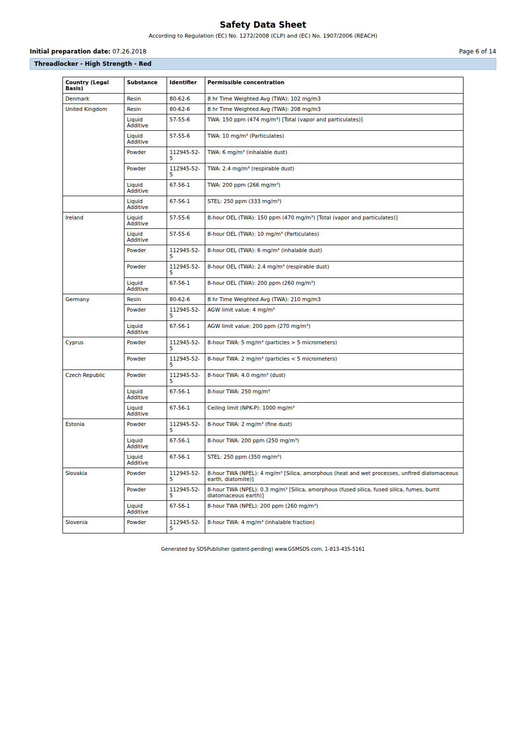Safety Data Sheet
According to Regulation (EC) No. 1272/2008 (CLP) and (EC) No. 1907/2006 (REACH)
Initial preparation date: 07.26.2018
Page 6 of 14
Threadlocker - High Strength - Red
| Country (Legal Basis) | Substance | Identifier | Permissible concentration |
| --- | --- | --- | --- |
| Denmark | Resin | 80-62-6 | 8 hr Time Weighted Avg (TWA): 102 mg/m3 |
| United Kingdom | Resin | 80-62-6 | 8 hr Time Weighted Avg (TWA): 208 mg/m3 |
| Liquid Additive | 57-55-6 | TWA: 150 ppm (474 mg/m³) [Total (vapor and particulates)] |
| Liquid Additive | 57-55-6 | TWA: 10 mg/m³ (Particulates) |
| Powder | 112945-52-5 | TWA: 6 mg/m³ (inhalable dust) |
| Powder | 112945-52-5 | TWA: 2.4 mg/m³ (respirable dust) |
| Liquid Additive | 67-56-1 | TWA: 200 ppm (266 mg/m³) |
| | Liquid Additive | 67-56-1 | STEL: 250 ppm (333 mg/m³) |
| Ireland | Liquid Additive | 57-55-6 | 8-hour OEL (TWA): 150 ppm (470 mg/m³) [Total (vapor and particulates)] |
| Liquid Additive | 57-55-6 | 8-hour OEL (TWA): 10 mg/m³ (Particulates) |
| Powder | 112945-52-5 | 8-hour OEL (TWA): 6 mg/m³ (inhalable dust) |
| Powder | 112945-52-5 | 8-hour OEL (TWA): 2.4 mg/m³ (respirable dust) |
| Liquid Additive | 67-56-1 | 8-hour OEL (TWA): 200 ppm (260 mg/m³) |
| Germany | Resin | 80-62-6 | 8 hr Time Weighted Avg (TWA): 210 mg/m3 |
| Powder | 112945-52-5 | AGW limit value: 4 mg/m³ |
| Liquid Additive | 67-56-1 | AGW limit value: 200 ppm (270 mg/m³) |
| Cyprus | Powder | 112945-52-5 | 8-hour TWA: 5 mg/m³ (particles > 5 micrometers) |
| Powder | 112945-52-5 | 8-hour TWA: 2 mg/m³ (particles < 5 micrometers) |
| Czech Republic | Powder | 112945-52-5 | 8-hour TWA: 4.0 mg/m³ (dust) |
| Liquid Additive | 67-56-1 | 8-hour TWA: 250 mg/m³ |
| Liquid Additive | 67-56-1 | Ceiling limit (NPK-P): 1000 mg/m³ |
| Estonia | Powder | 112945-52-5 | 8-hour TWA: 2 mg/m³ (fine dust) |
| Liquid Additive | 67-56-1 | 8-hour TWA: 200 ppm (250 mg/m³) |
| Liquid Additive | 67-56-1 | STEL: 250 ppm (350 mg/m³) |
| Slovakia | Powder | 112945-52-5 | 8-hour TWA (NPEL): 4 mg/m³ [Silica, amorphous (heat and wet processes, unfired diatomaceous earth, diatomite)] |
| Powder | 112945-52-5 | 8-hour TWA (NPEL): 0.3 mg/m³ [Silica, amorphous (fused silica, fused silica, fumes, burnt diatomaceous earth)] |
| Liquid Additive | 67-56-1 | 8-hour TWA (NPEL): 200 ppm (260 mg/m³) |
| Slovenia | Powder | 112945-52-5 | 8-hour TWA: 4 mg/m³ (inhalable fraction) |
Generated by SDSPublisher (patent-pending) www.GSMSDS.com, 1-813-435-5161